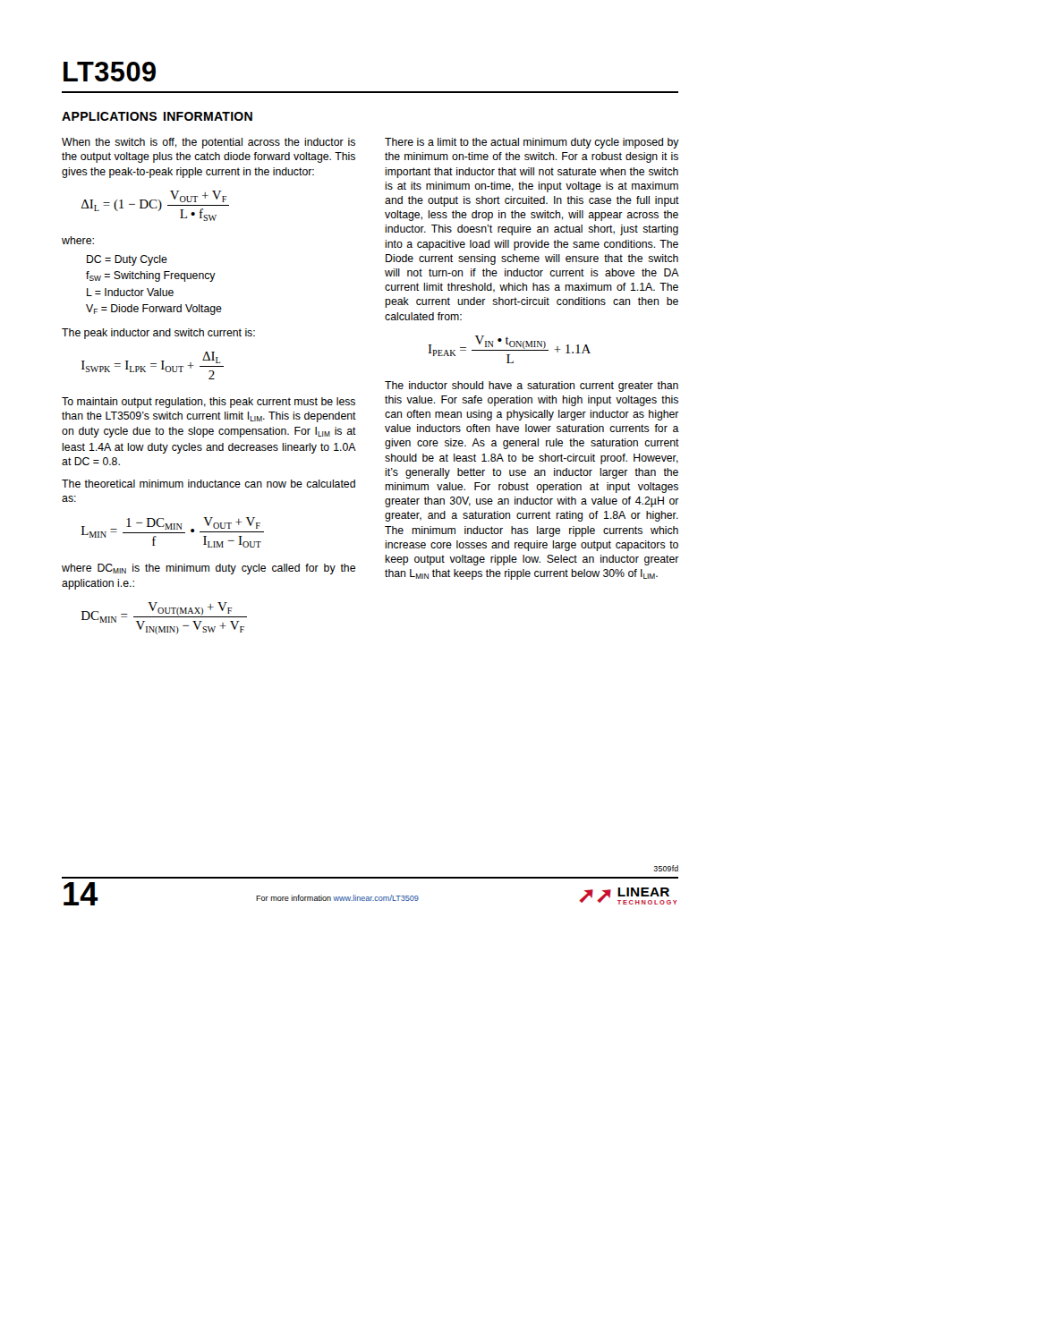LT3509
Applications Information
When the switch is off, the potential across the inductor is the output voltage plus the catch diode forward voltage. This gives the peak-to-peak ripple current in the inductor:
ΔIL = (1 − DC) VOUT + VF L • fSW
where:
DC = Duty Cycle
fSW = Switching Frequency
L = Inductor Value
VF = Diode Forward Voltage
The peak inductor and switch current is:
ISWPK = ILPK = IOUT + ΔIL 2
To maintain output regulation, this peak current must be less than the LT3509’s switch current limit ILIM. This is dependent on duty cycle due to the slope compensation. For ILIM is at least 1.4A at low duty cycles and decreases linearly to 1.0A at DC = 0.8.
The theoretical minimum inductance can now be calculated as:
LMIN = 1 − DCMIN f • VOUT + VF ILIM − IOUT
where DCMIN is the minimum duty cycle called for by the application i.e.:
DCMIN = VOUT(MAX) + VF VIN(MIN) − VSW + VF
There is a limit to the actual minimum duty cycle imposed by the minimum on-time of the switch. For a robust design it is important that inductor that will not saturate when the switch is at its minimum on-time, the input voltage is at maximum and the output is short circuited. In this case the full input voltage, less the drop in the switch, will appear across the inductor. This doesn’t require an actual short, just starting into a capacitive load will provide the same conditions. The Diode current sensing scheme will ensure that the switch will not turn-on if the inductor current is above the DA current limit threshold, which has a maximum of 1.1A. The peak current under short-circuit conditions can then be calculated from:
IPEAK = VIN • tON(MIN) L + 1.1A
The inductor should have a saturation current greater than this value. For safe operation with high input voltages this can often mean using a physically larger inductor as higher value inductors often have lower saturation currents for a given core size. As a general rule the saturation current should be at least 1.8A to be short-circuit proof. However, it’s generally better to use an inductor larger than the minimum value. For robust operation at input voltages greater than 30V, use an inductor with a value of 4.2µH or greater, and a saturation current rating of 1.8A or higher. The minimum inductor has large ripple currents which increase core losses and require large output capacitors to keep output voltage ripple low. Select an inductor greater than LMIN that keeps the ripple current below 30% of ILIM.
3509fd
14
For more information www.linear.com/LT3509
➚➚
LINEARTECHNOLOGY